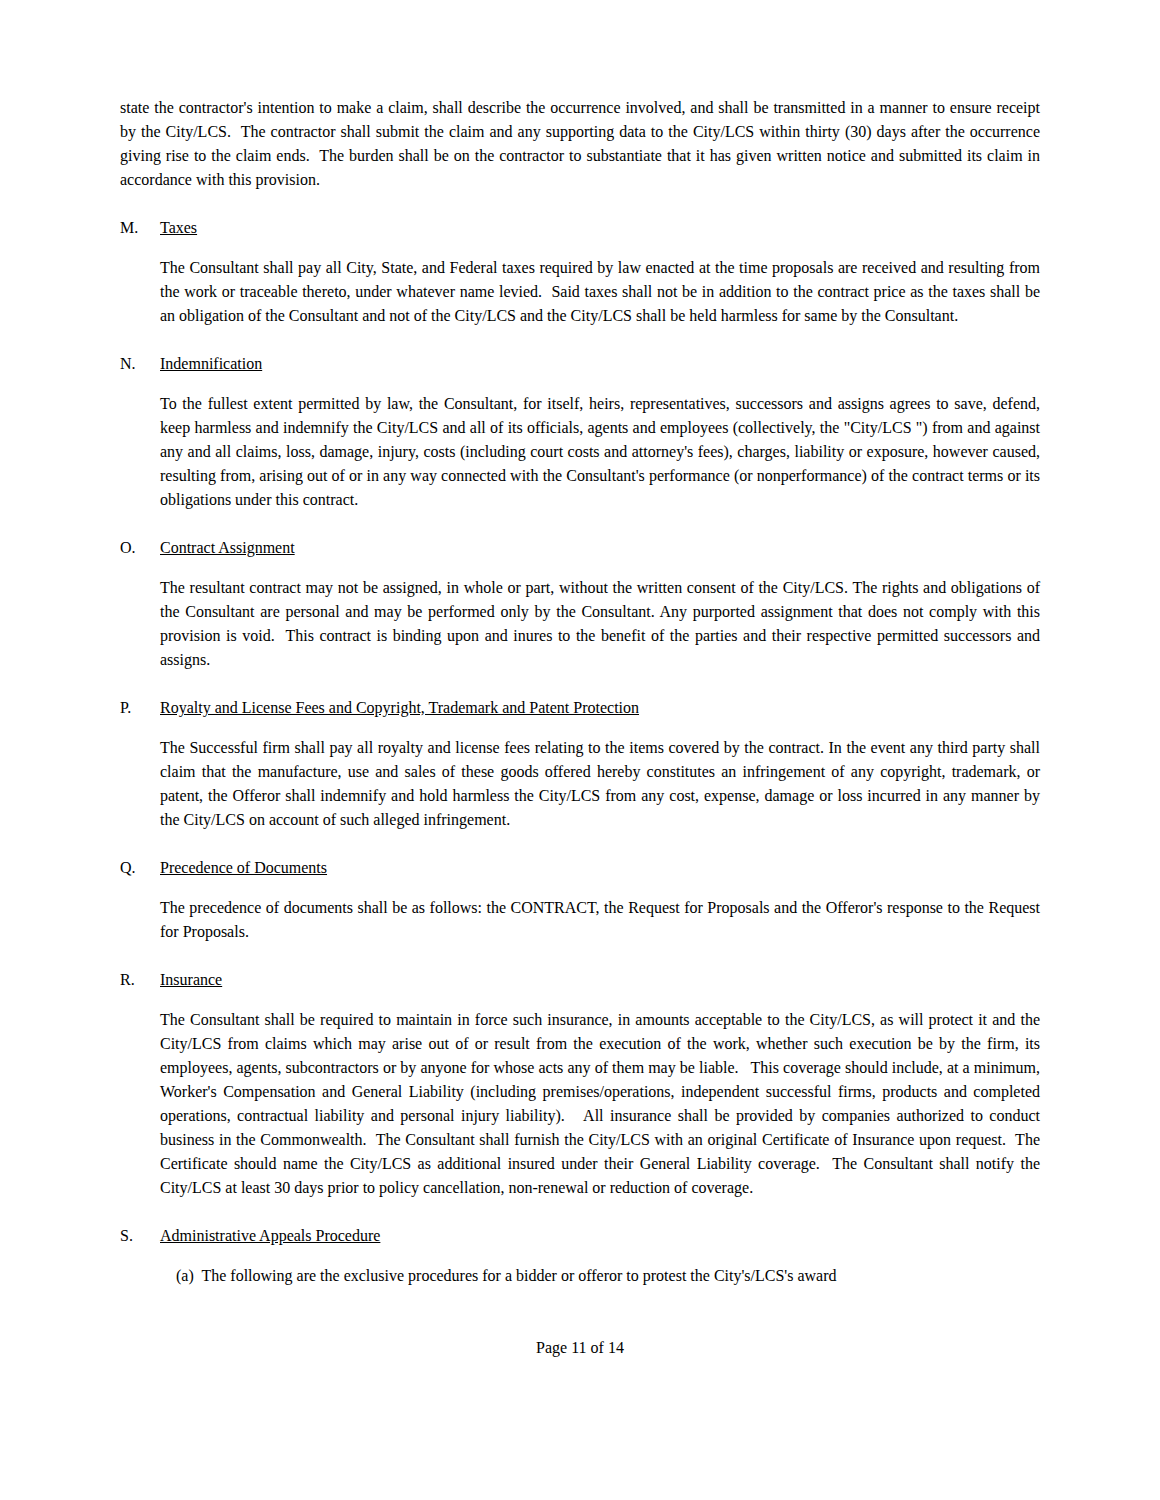state the contractor's intention to make a claim, shall describe the occurrence involved, and shall be transmitted in a manner to ensure receipt by the City/LCS. The contractor shall submit the claim and any supporting data to the City/LCS within thirty (30) days after the occurrence giving rise to the claim ends. The burden shall be on the contractor to substantiate that it has given written notice and submitted its claim in accordance with this provision.
M. Taxes
The Consultant shall pay all City, State, and Federal taxes required by law enacted at the time proposals are received and resulting from the work or traceable thereto, under whatever name levied. Said taxes shall not be in addition to the contract price as the taxes shall be an obligation of the Consultant and not of the City/LCS and the City/LCS shall be held harmless for same by the Consultant.
N. Indemnification
To the fullest extent permitted by law, the Consultant, for itself, heirs, representatives, successors and assigns agrees to save, defend, keep harmless and indemnify the City/LCS and all of its officials, agents and employees (collectively, the "City/LCS ") from and against any and all claims, loss, damage, injury, costs (including court costs and attorney's fees), charges, liability or exposure, however caused, resulting from, arising out of or in any way connected with the Consultant's performance (or nonperformance) of the contract terms or its obligations under this contract.
O. Contract Assignment
The resultant contract may not be assigned, in whole or part, without the written consent of the City/LCS. The rights and obligations of the Consultant are personal and may be performed only by the Consultant. Any purported assignment that does not comply with this provision is void. This contract is binding upon and inures to the benefit of the parties and their respective permitted successors and assigns.
P. Royalty and License Fees and Copyright, Trademark and Patent Protection
The Successful firm shall pay all royalty and license fees relating to the items covered by the contract. In the event any third party shall claim that the manufacture, use and sales of these goods offered hereby constitutes an infringement of any copyright, trademark, or patent, the Offeror shall indemnify and hold harmless the City/LCS from any cost, expense, damage or loss incurred in any manner by the City/LCS on account of such alleged infringement.
Q. Precedence of Documents
The precedence of documents shall be as follows: the CONTRACT, the Request for Proposals and the Offeror's response to the Request for Proposals.
R. Insurance
The Consultant shall be required to maintain in force such insurance, in amounts acceptable to the City/LCS, as will protect it and the City/LCS from claims which may arise out of or result from the execution of the work, whether such execution be by the firm, its employees, agents, subcontractors or by anyone for whose acts any of them may be liable. This coverage should include, at a minimum, Worker's Compensation and General Liability (including premises/operations, independent successful firms, products and completed operations, contractual liability and personal injury liability). All insurance shall be provided by companies authorized to conduct business in the Commonwealth. The Consultant shall furnish the City/LCS with an original Certificate of Insurance upon request. The Certificate should name the City/LCS as additional insured under their General Liability coverage. The Consultant shall notify the City/LCS at least 30 days prior to policy cancellation, non-renewal or reduction of coverage.
S. Administrative Appeals Procedure
(a) The following are the exclusive procedures for a bidder or offeror to protest the City's/LCS's award
Page 11 of 14